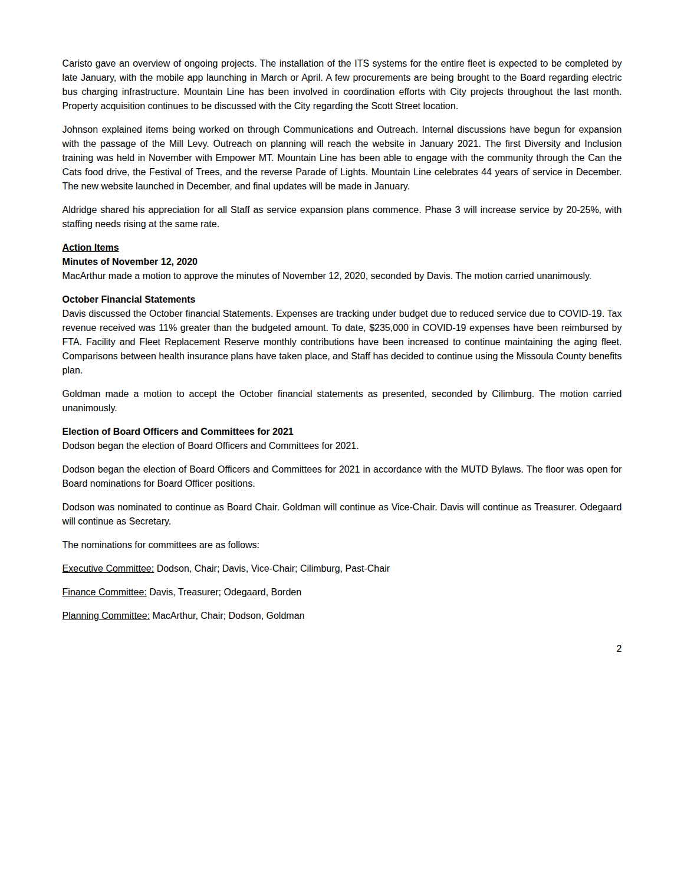Caristo gave an overview of ongoing projects. The installation of the ITS systems for the entire fleet is expected to be completed by late January, with the mobile app launching in March or April. A few procurements are being brought to the Board regarding electric bus charging infrastructure. Mountain Line has been involved in coordination efforts with City projects throughout the last month. Property acquisition continues to be discussed with the City regarding the Scott Street location.
Johnson explained items being worked on through Communications and Outreach. Internal discussions have begun for expansion with the passage of the Mill Levy. Outreach on planning will reach the website in January 2021. The first Diversity and Inclusion training was held in November with Empower MT. Mountain Line has been able to engage with the community through the Can the Cats food drive, the Festival of Trees, and the reverse Parade of Lights. Mountain Line celebrates 44 years of service in December. The new website launched in December, and final updates will be made in January.
Aldridge shared his appreciation for all Staff as service expansion plans commence. Phase 3 will increase service by 20-25%, with staffing needs rising at the same rate.
Action Items
Minutes of November 12, 2020
MacArthur made a motion to approve the minutes of November 12, 2020, seconded by Davis. The motion carried unanimously.
October Financial Statements
Davis discussed the October financial Statements. Expenses are tracking under budget due to reduced service due to COVID-19. Tax revenue received was 11% greater than the budgeted amount. To date, $235,000 in COVID-19 expenses have been reimbursed by FTA. Facility and Fleet Replacement Reserve monthly contributions have been increased to continue maintaining the aging fleet. Comparisons between health insurance plans have taken place, and Staff has decided to continue using the Missoula County benefits plan.
Goldman made a motion to accept the October financial statements as presented, seconded by Cilimburg. The motion carried unanimously.
Election of Board Officers and Committees for 2021
Dodson began the election of Board Officers and Committees for 2021.
Dodson began the election of Board Officers and Committees for 2021 in accordance with the MUTD Bylaws. The floor was open for Board nominations for Board Officer positions.
Dodson was nominated to continue as Board Chair. Goldman will continue as Vice-Chair. Davis will continue as Treasurer. Odegaard will continue as Secretary.
The nominations for committees are as follows:
Executive Committee: Dodson, Chair; Davis, Vice-Chair; Cilimburg, Past-Chair
Finance Committee: Davis, Treasurer; Odegaard, Borden
Planning Committee: MacArthur, Chair; Dodson, Goldman
2